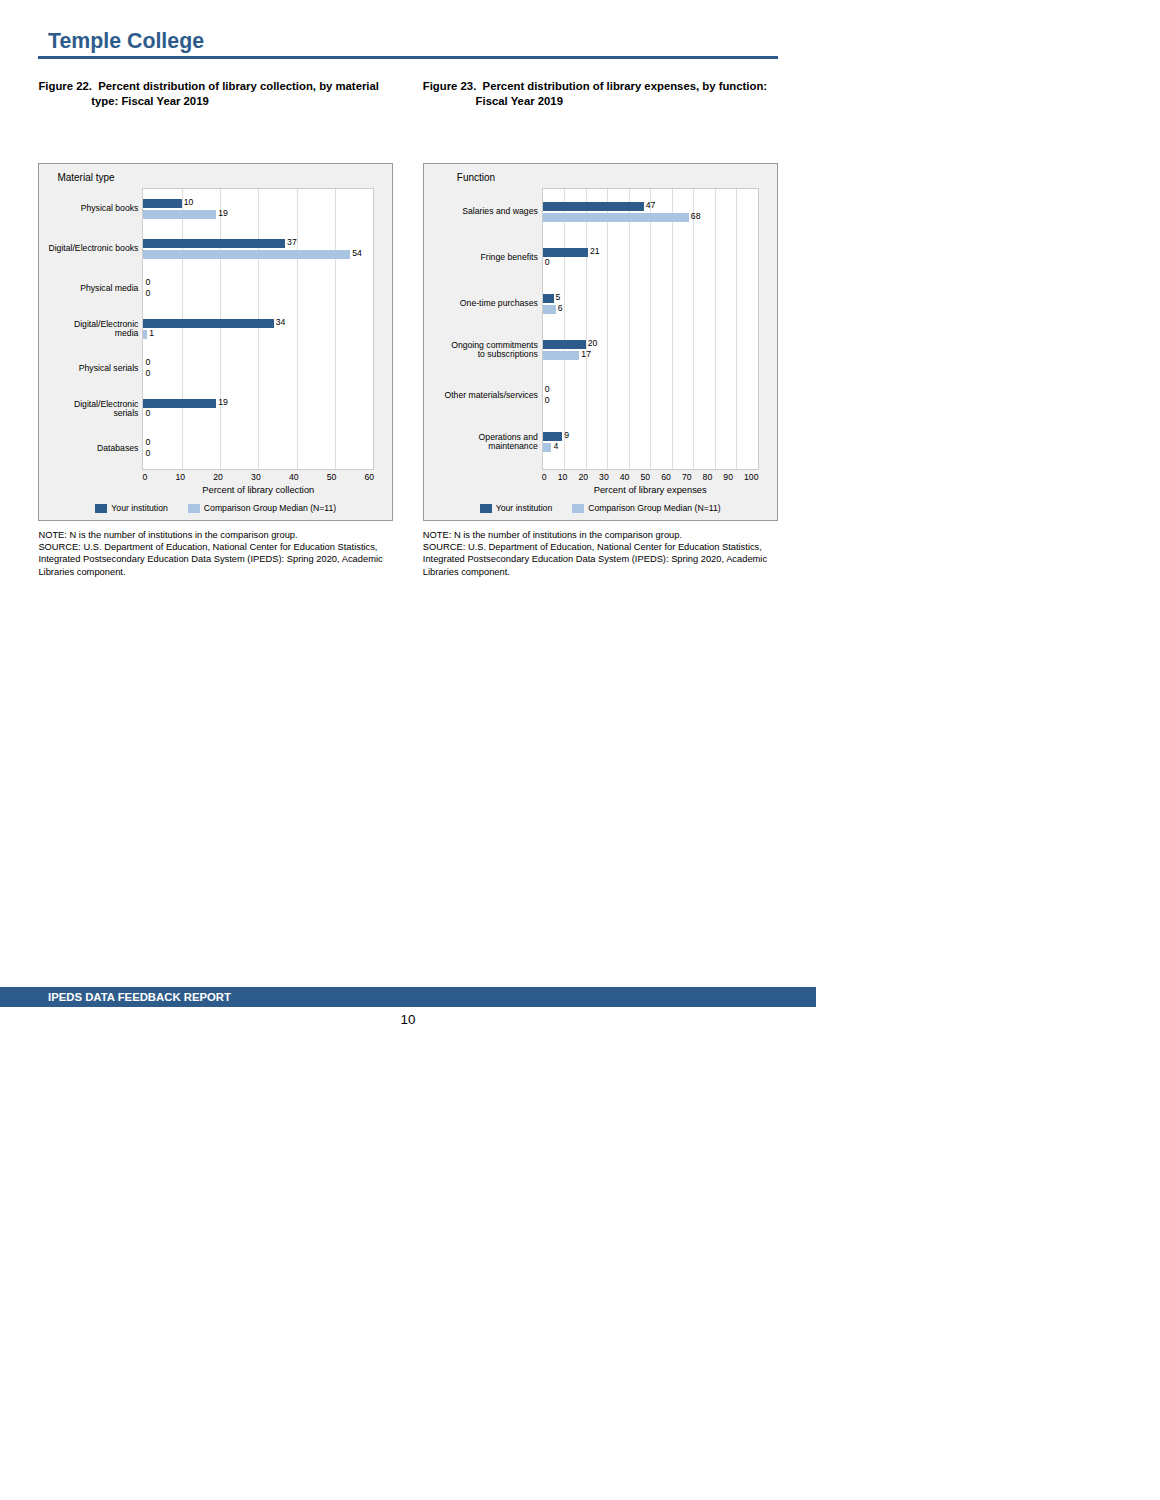Temple College
Figure 22. Percent distribution of library collection, by material type: Fiscal Year 2019
Material type
Physical books
10
19
Digital/Electronic books
37
54
Physical media
0
0
Digital/Electronic media
34
1
Physical serials
0
0
Digital/Electronic serials
19
0
Databases
0
0
0 10 20 30 40 50 60
Percent of library collection
Your institution
Comparison Group Median (N=11)
NOTE: N is the number of institutions in the comparison group.
SOURCE: U.S. Department of Education, National Center for Education Statistics, Integrated Postsecondary Education Data System (IPEDS): Spring 2020, Academic Libraries component.
Figure 23. Percent distribution of library expenses, by function: Fiscal Year 2019
Function
Salaries and wages
47
68
Fringe benefits
21
0
One-time purchases
5
6
Ongoing commitments
to subscriptions
20
17
Other materials/services
0
0
Operations and maintenance
9
4
0 10 20 30 40 50 60 70 80 90 100
Percent of library expenses
Your institution
Comparison Group Median (N=11)
NOTE: N is the number of institutions in the comparison group.
SOURCE: U.S. Department of Education, National Center for Education Statistics, Integrated Postsecondary Education Data System (IPEDS): Spring 2020, Academic Libraries component.
IPEDS DATA FEEDBACK REPORT
10